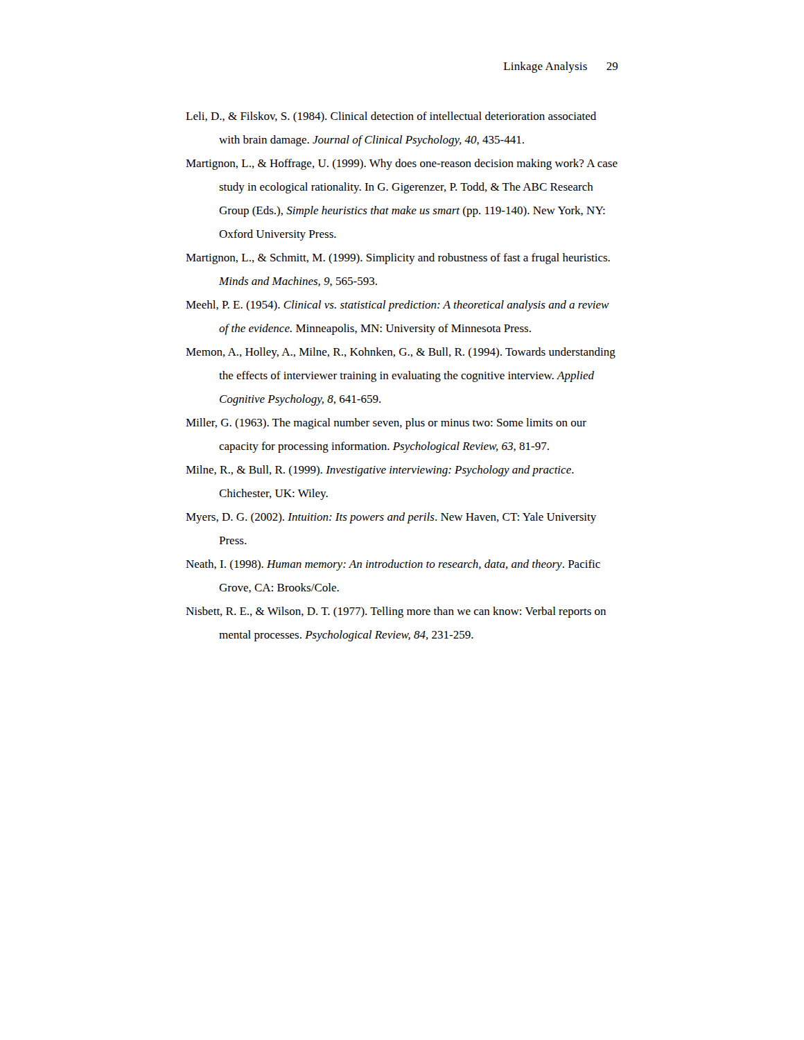Linkage Analysis29
Leli, D., & Filskov, S. (1984). Clinical detection of intellectual deterioration associated with brain damage. Journal of Clinical Psychology, 40, 435-441.
Martignon, L., & Hoffrage, U. (1999). Why does one-reason decision making work? A case study in ecological rationality. In G. Gigerenzer, P. Todd, & The ABC Research Group (Eds.), Simple heuristics that make us smart (pp. 119-140). New York, NY: Oxford University Press.
Martignon, L., & Schmitt, M. (1999). Simplicity and robustness of fast a frugal heuristics. Minds and Machines, 9, 565-593.
Meehl, P. E. (1954). Clinical vs. statistical prediction: A theoretical analysis and a review of the evidence. Minneapolis, MN: University of Minnesota Press.
Memon, A., Holley, A., Milne, R., Kohnken, G., & Bull, R. (1994). Towards understanding the effects of interviewer training in evaluating the cognitive interview. Applied Cognitive Psychology, 8, 641-659.
Miller, G. (1963). The magical number seven, plus or minus two: Some limits on our capacity for processing information. Psychological Review, 63, 81-97.
Milne, R., & Bull, R. (1999). Investigative interviewing: Psychology and practice. Chichester, UK: Wiley.
Myers, D. G. (2002). Intuition: Its powers and perils. New Haven, CT: Yale University Press.
Neath, I. (1998). Human memory: An introduction to research, data, and theory. Pacific Grove, CA: Brooks/Cole.
Nisbett, R. E., & Wilson, D. T. (1977). Telling more than we can know: Verbal reports on mental processes. Psychological Review, 84, 231-259.